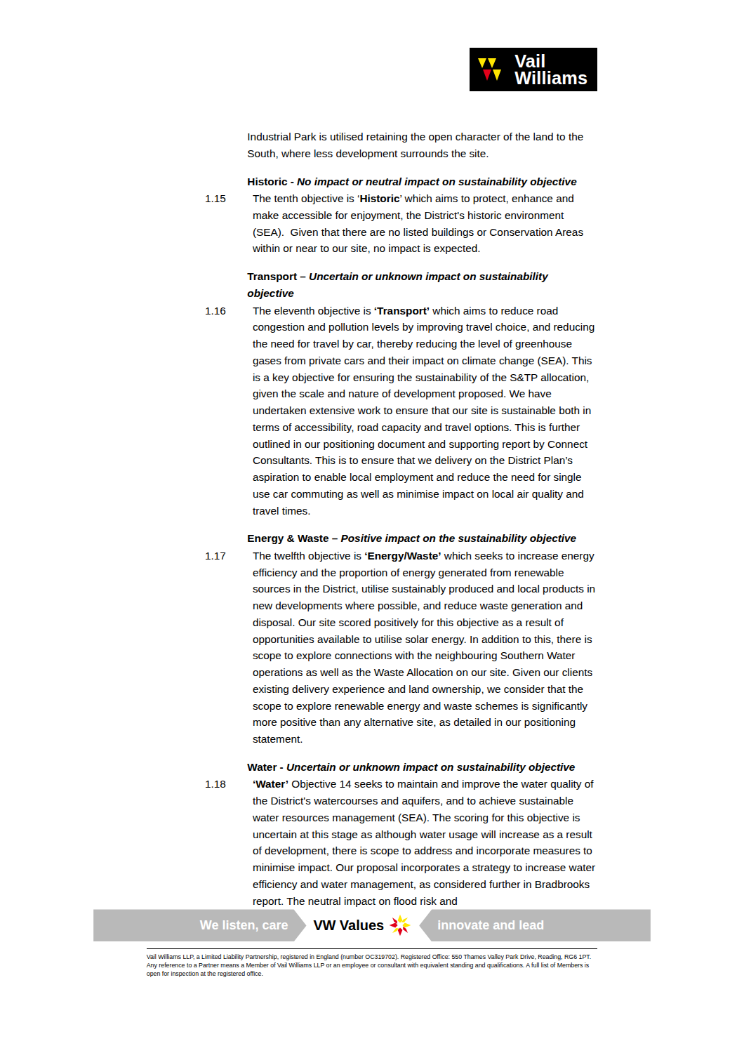Vail
Williams
Industrial Park is utilised retaining the open character of the land to the South, where less development surrounds the site.
Historic - No impact or neutral impact on sustainability objective
1.15
The tenth objective is ‘Historic’ which aims to protect, enhance and make accessible for enjoyment, the District's historic environment (SEA). Given that there are no listed buildings or Conservation Areas within or near to our site, no impact is expected.
Transport – Uncertain or unknown impact on sustainability objective
1.16
The eleventh objective is ‘Transport’ which aims to reduce road congestion and pollution levels by improving travel choice, and reducing the need for travel by car, thereby reducing the level of greenhouse gases from private cars and their impact on climate change (SEA). This is a key objective for ensuring the sustainability of the S&TP allocation, given the scale and nature of development proposed. We have undertaken extensive work to ensure that our site is sustainable both in terms of accessibility, road capacity and travel options. This is further outlined in our positioning document and supporting report by Connect Consultants. This is to ensure that we delivery on the District Plan’s aspiration to enable local employment and reduce the need for single use car commuting as well as minimise impact on local air quality and travel times.
Energy & Waste – Positive impact on the sustainability objective
1.17
The twelfth objective is ‘Energy/Waste’ which seeks to increase energy efficiency and the proportion of energy generated from renewable sources in the District, utilise sustainably produced and local products in new developments where possible, and reduce waste generation and disposal. Our site scored positively for this objective as a result of opportunities available to utilise solar energy. In addition to this, there is scope to explore connections with the neighbouring Southern Water operations as well as the Waste Allocation on our site. Given our clients existing delivery experience and land ownership, we consider that the scope to explore renewable energy and waste schemes is significantly more positive than any alternative site, as detailed in our positioning statement.
Water - Uncertain or unknown impact on sustainability objective
1.18
‘Water’ Objective 14 seeks to maintain and improve the water quality of the District's watercourses and aquifers, and to achieve sustainable water resources management (SEA). The scoring for this objective is uncertain at this stage as although water usage will increase as a result of development, there is scope to address and incorporate measures to minimise impact. Our proposal incorporates a strategy to increase water efficiency and water management, as considered further in Bradbrooks report. The neutral impact on flood risk and
We listen, care
VW Values
innovate and lead
Vail Williams LLP, a Limited Liability Partnership, registered in England (number OC319702). Registered Office: 550 Thames Valley Park Drive, Reading, RG6 1PT.
Any reference to a Partner means a Member of Vail Williams LLP or an employee or consultant with equivalent standing and qualifications. A full list of Members is open for inspection at the registered office.